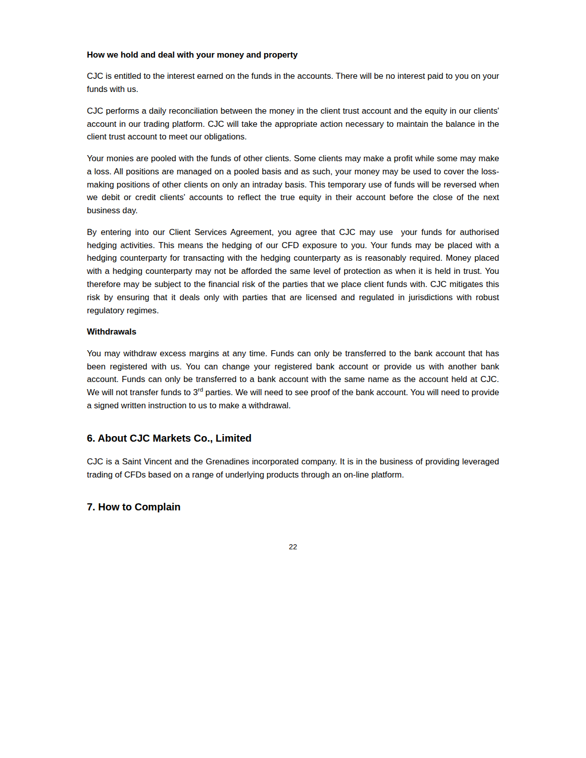How we hold and deal with your money and property
CJC is entitled to the interest earned on the funds in the accounts. There will be no interest paid to you on your funds with us.
CJC performs a daily reconciliation between the money in the client trust account and the equity in our clients' account in our trading platform. CJC will take the appropriate action necessary to maintain the balance in the client trust account to meet our obligations.
Your monies are pooled with the funds of other clients. Some clients may make a profit while some may make a loss. All positions are managed on a pooled basis and as such, your money may be used to cover the loss-making positions of other clients on only an intraday basis. This temporary use of funds will be reversed when we debit or credit clients' accounts to reflect the true equity in their account before the close of the next business day.
By entering into our Client Services Agreement, you agree that CJC may use your funds for authorised hedging activities. This means the hedging of our CFD exposure to you. Your funds may be placed with a hedging counterparty for transacting with the hedging counterparty as is reasonably required. Money placed with a hedging counterparty may not be afforded the same level of protection as when it is held in trust. You therefore may be subject to the financial risk of the parties that we place client funds with. CJC mitigates this risk by ensuring that it deals only with parties that are licensed and regulated in jurisdictions with robust regulatory regimes.
Withdrawals
You may withdraw excess margins at any time. Funds can only be transferred to the bank account that has been registered with us. You can change your registered bank account or provide us with another bank account. Funds can only be transferred to a bank account with the same name as the account held at CJC. We will not transfer funds to 3rd parties. We will need to see proof of the bank account. You will need to provide a signed written instruction to us to make a withdrawal.
6. About CJC Markets Co., Limited
CJC is a Saint Vincent and the Grenadines incorporated company. It is in the business of providing leveraged trading of CFDs based on a range of underlying products through an on-line platform.
7. How to Complain
22